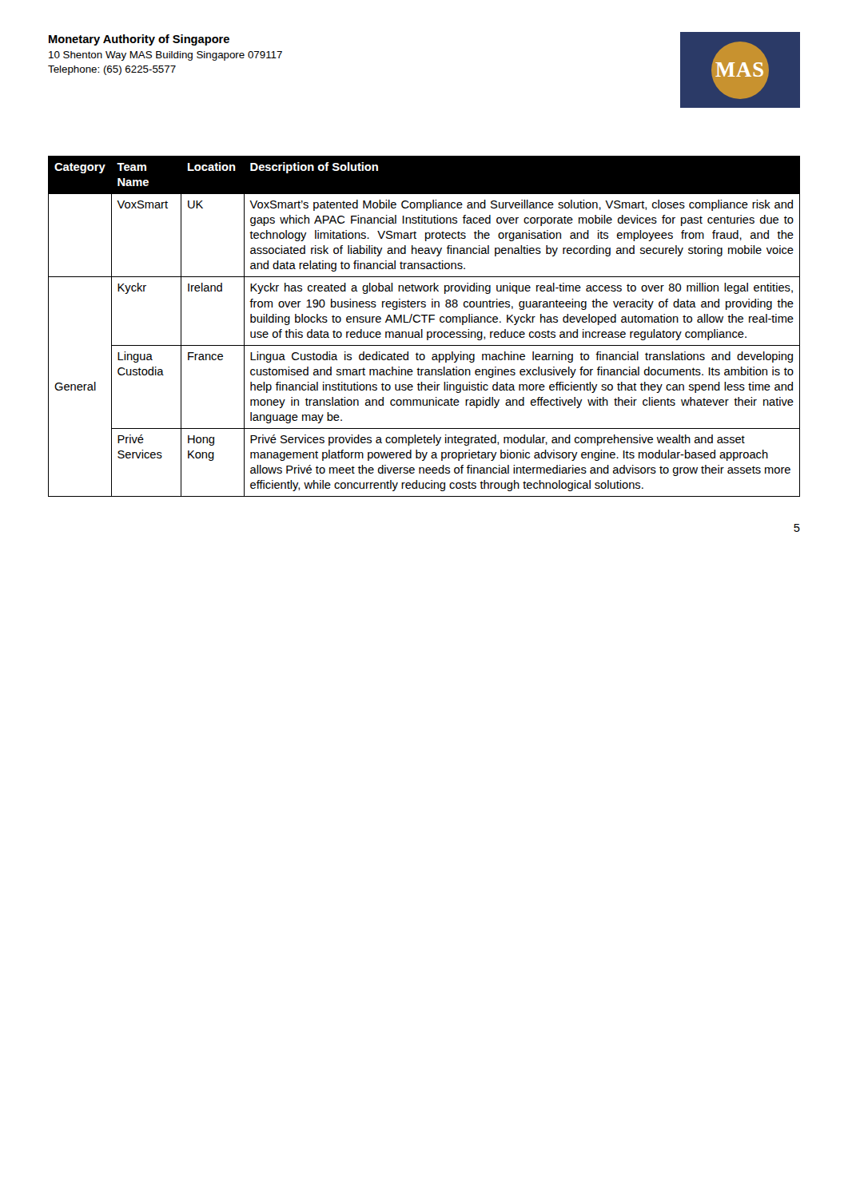Monetary Authority of Singapore
10 Shenton Way MAS Building Singapore 079117
Telephone: (65) 6225-5577
MAS
| Category | Team Name | Location | Description of Solution |
| --- | --- | --- | --- |
| | VoxSmart | UK | VoxSmart’s patented Mobile Compliance and Surveillance solution, VSmart, closes compliance risk and gaps which APAC Financial Institutions faced over corporate mobile devices for past centuries due to technology limitations. VSmart protects the organisation and its employees from fraud, and the associated risk of liability and heavy financial penalties by recording and securely storing mobile voice and data relating to financial transactions. |
| General | Kyckr | Ireland | Kyckr has created a global network providing unique real-time access to over 80 million legal entities, from over 190 business registers in 88 countries, guaranteeing the veracity of data and providing the building blocks to ensure AML/CTF compliance. Kyckr has developed automation to allow the real-time use of this data to reduce manual processing, reduce costs and increase regulatory compliance. |
| Lingua Custodia | France | Lingua Custodia is dedicated to applying machine learning to financial translations and developing customised and smart machine translation engines exclusively for financial documents. Its ambition is to help financial institutions to use their linguistic data more efficiently so that they can spend less time and money in translation and communicate rapidly and effectively with their clients whatever their native language may be. |
| Privé Services | Hong Kong | Privé Services provides a completely integrated, modular, and comprehensive wealth and asset management platform powered by a proprietary bionic advisory engine. Its modular-based approach allows Privé to meet the diverse needs of financial intermediaries and advisors to grow their assets more efficiently, while concurrently reducing costs through technological solutions. |
5